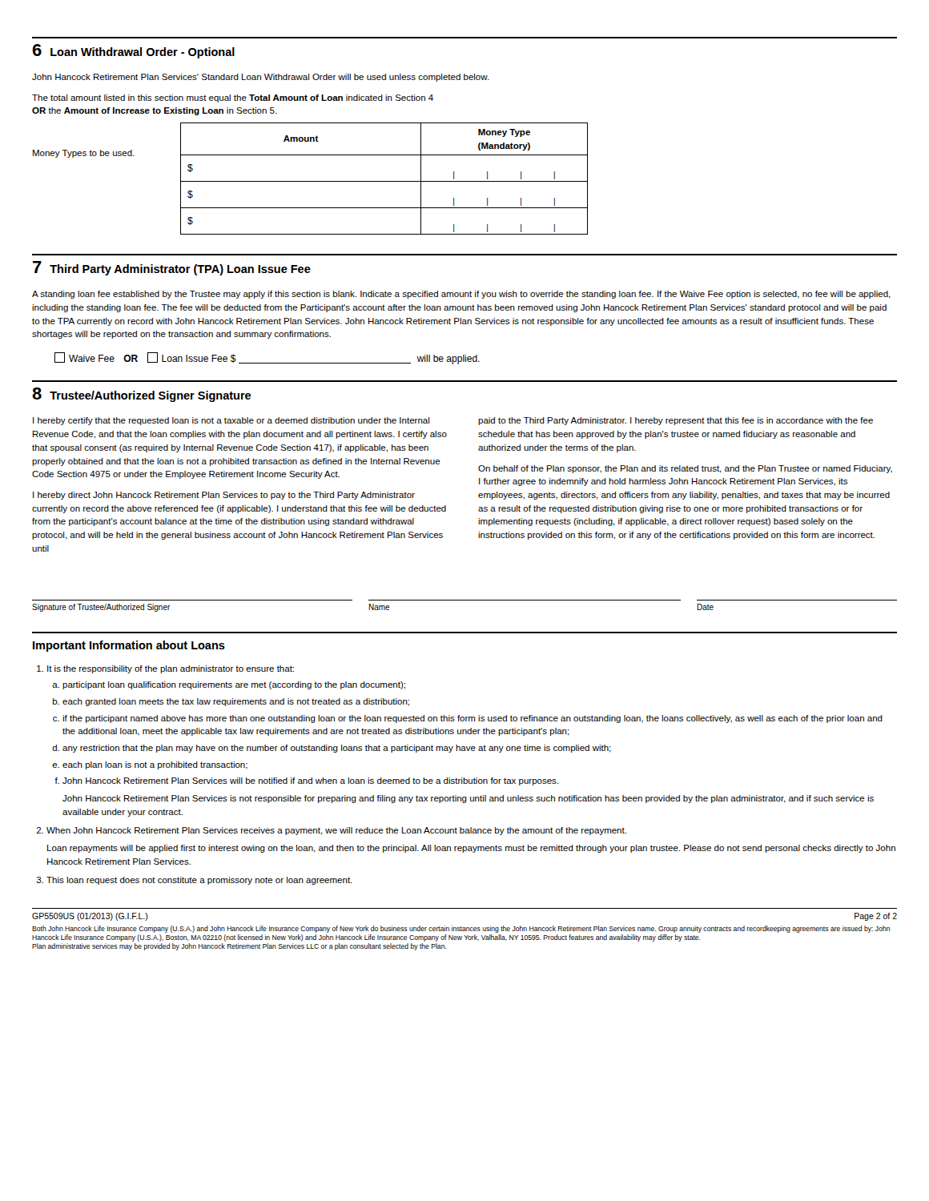6 Loan Withdrawal Order - Optional
John Hancock Retirement Plan Services' Standard Loan Withdrawal Order will be used unless completed below.
The total amount listed in this section must equal the Total Amount of Loan indicated in Section 4
OR the Amount of Increase to Existing Loan in Section 5.
Money Types to be used.
| Amount | Money Type (Mandatory) |
| --- | --- |
| $ | / / / / |
| $ | / / / / |
| $ | / / / / |
7 Third Party Administrator (TPA) Loan Issue Fee
A standing loan fee established by the Trustee may apply if this section is blank. Indicate a specified amount if you wish to override the standing loan fee. If the Waive Fee option is selected, no fee will be applied, including the standing loan fee. The fee will be deducted from the Participant's account after the loan amount has been removed using John Hancock Retirement Plan Services' standard protocol and will be paid to the TPA currently on record with John Hancock Retirement Plan Services. John Hancock Retirement Plan Services is not responsible for any uncollected fee amounts as a result of insufficient funds. These shortages will be reported on the transaction and summary confirmations.
Waive Fee OR Loan Issue Fee $ will be applied.
8 Trustee/Authorized Signer Signature
I hereby certify that the requested loan is not a taxable or a deemed distribution under the Internal Revenue Code, and that the loan complies with the plan document and all pertinent laws. I certify also that spousal consent (as required by Internal Revenue Code Section 417), if applicable, has been properly obtained and that the loan is not a prohibited transaction as defined in the Internal Revenue Code Section 4975 or under the Employee Retirement Income Security Act.
I hereby direct John Hancock Retirement Plan Services to pay to the Third Party Administrator currently on record the above referenced fee (if applicable). I understand that this fee will be deducted from the participant's account balance at the time of the distribution using standard withdrawal protocol, and will be held in the general business account of John Hancock Retirement Plan Services until
paid to the Third Party Administrator. I hereby represent that this fee is in accordance with the fee schedule that has been approved by the plan's trustee or named fiduciary as reasonable and authorized under the terms of the plan.
On behalf of the Plan sponsor, the Plan and its related trust, and the Plan Trustee or named Fiduciary, I further agree to indemnify and hold harmless John Hancock Retirement Plan Services, its employees, agents, directors, and officers from any liability, penalties, and taxes that may be incurred as a result of the requested distribution giving rise to one or more prohibited transactions or for implementing requests (including, if applicable, a direct rollover request) based solely on the instructions provided on this form, or if any of the certifications provided on this form are incorrect.
Signature of Trustee/Authorized Signer
Name
Date
Important Information about Loans
It is the responsibility of the plan administrator to ensure that:
participant loan qualification requirements are met (according to the plan document);
each granted loan meets the tax law requirements and is not treated as a distribution;
if the participant named above has more than one outstanding loan or the loan requested on this form is used to refinance an outstanding loan, the loans collectively, as well as each of the prior loan and the additional loan, meet the applicable tax law requirements and are not treated as distributions under the participant's plan;
any restriction that the plan may have on the number of outstanding loans that a participant may have at any one time is complied with;
each plan loan is not a prohibited transaction;
John Hancock Retirement Plan Services will be notified if and when a loan is deemed to be a distribution for tax purposes.
John Hancock Retirement Plan Services is not responsible for preparing and filing any tax reporting until and unless such notification has been provided by the plan administrator, and if such service is available under your contract.
When John Hancock Retirement Plan Services receives a payment, we will reduce the Loan Account balance by the amount of the repayment.
Loan repayments will be applied first to interest owing on the loan, and then to the principal. All loan repayments must be remitted through your plan trustee. Please do not send personal checks directly to John Hancock Retirement Plan Services.
This loan request does not constitute a promissory note or loan agreement.
GP5509US (01/2013) (G.I.F.L.) Page 2 of 2
Both John Hancock Life Insurance Company (U.S.A.) and John Hancock Life Insurance Company of New York do business under certain instances using the John Hancock Retirement Plan Services name. Group annuity contracts and recordkeeping agreements are issued by: John Hancock Life Insurance Company (U.S.A.), Boston, MA 02210 (not licensed in New York) and John Hancock Life Insurance Company of New York, Valhalla, NY 10595. Product features and availability may differ by state.
Plan administrative services may be provided by John Hancock Retirement Plan Services LLC or a plan consultant selected by the Plan.